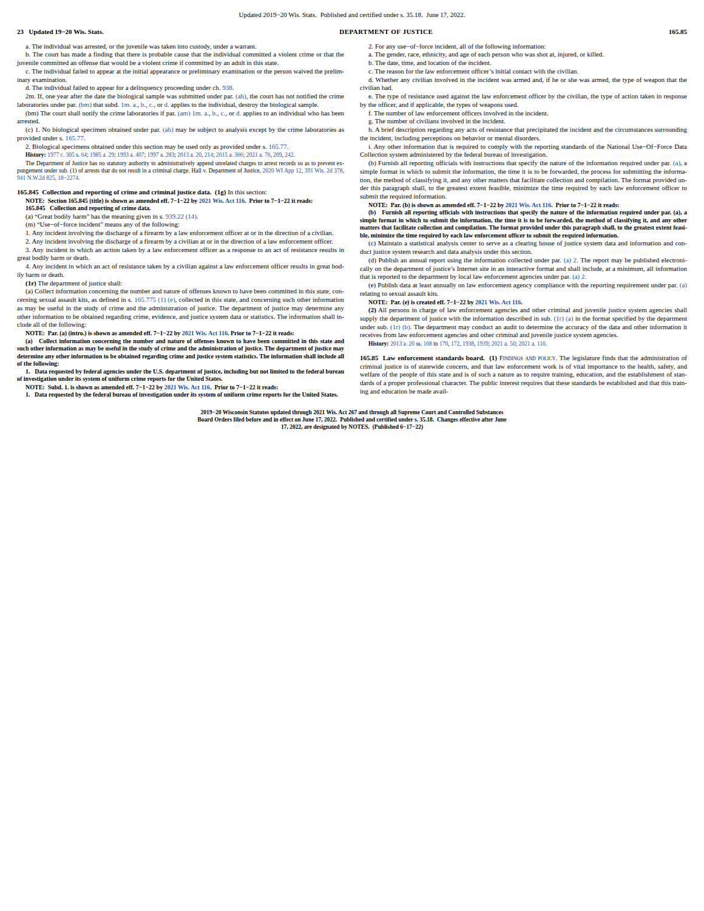Updated 2019−20 Wis. Stats. Published and certified under s. 35.18. June 17, 2022.
23 Updated 19−20 Wis. Stats. DEPARTMENT OF JUSTICE 165.85
a. The individual was arrested, or the juvenile was taken into custody, under a warrant.
b. The court has made a finding that there is probable cause that the individual committed a violent crime or that the juvenile committed an offense that would be a violent crime if committed by an adult in this state.
c. The individual failed to appear at the initial appearance or preliminary examination or the person waived the preliminary examination.
d. The individual failed to appear for a delinquency proceeding under ch. 938.
2m. If, one year after the date the biological sample was submitted under par. (ah), the court has not notified the crime laboratories under par. (bm) that subd. 1m. a., b., c., or d. applies to the individual, destroy the biological sample.
(bm) The court shall notify the crime laboratories if par. (am) 1m. a., b., c., or d. applies to an individual who has been arrested.
(c) 1. No biological specimen obtained under par. (ah) may be subject to analysis except by the crime laboratories as provided under s. 165.77.
2. Biological specimens obtained under this section may be used only as provided under s. 165.77.
History: 1977 c. 305 s. 64; 1985 a. 29; 1993 a. 407; 1997 a. 283; 2013 a. 20, 214; 2015 a. 366; 2021 a. 76, 209, 242.
The Department of Justice has no statutory authority to administratively append unrelated charges to arrest records so as to prevent expungement under sub. (1) of arrests that do not result in a criminal charge. Hall v. Department of Justice, 2020 WI App 12, 391 Wis. 2d 378, 941 N.W.2d 825, 18−2274.
165.845 Collection and reporting of crime and criminal justice data. (1g) In this section:
NOTE: Section 165.845 (title) is shown as amended eff. 7−1−22 by 2021 Wis. Act 116. Prior to 7−1−22 it reads:
165.845 Collection and reporting of crime data.
(a) “Great bodily harm” has the meaning given in s. 939.22 (14).
(m) “Use−of−force incident” means any of the following:
1. Any incident involving the discharge of a firearm by a law enforcement officer at or in the direction of a civilian.
2. Any incident involving the discharge of a firearm by a civilian at or in the direction of a law enforcement officer.
3. Any incident in which an action taken by a law enforcement officer as a response to an act of resistance results in great bodily harm or death.
4. Any incident in which an act of resistance taken by a civilian against a law enforcement officer results in great bodily harm or death.
(1r) The department of justice shall:
(a) Collect information concerning the number and nature of offenses known to have been committed in this state, concerning sexual assault kits, as defined in s. 165.775 (1) (e), collected in this state, and concerning such other information as may be useful in the study of crime and the administration of justice. The department of justice may determine any other information to be obtained regarding crime, evidence, and justice system data or statistics. The information shall include all of the following:
NOTE: Par. (a) (intro.) is shown as amended eff. 7−1−22 by 2021 Wis. Act 116. Prior to 7−1−22 it reads:
(a) Collect information concerning the number and nature of offenses known to have been committed in this state and such other information as may be useful in the study of crime and the administration of justice. The department of justice may determine any other information to be obtained regarding crime and justice system statistics. The information shall include all of the following:
1. Data requested by federal agencies under the U.S. department of justice, including but not limited to the federal bureau of investigation under its system of uniform crime reports for the United States.
NOTE: Subd. 1. is shown as amended eff. 7−1−22 by 2021 Wis. Act 116. Prior to 7−1−22 it reads:
1. Data requested by the federal bureau of investigation under its system of uniform crime reports for the United States.
2. For any use−of−force incident, all of the following information:
a. The gender, race, ethnicity, and age of each person who was shot at, injured, or killed.
b. The date, time, and location of the incident.
c. The reason for the law enforcement officer’s initial contact with the civilian.
d. Whether any civilian involved in the incident was armed and, if he or she was armed, the type of weapon that the civilian had.
e. The type of resistance used against the law enforcement officer by the civilian, the type of action taken in response by the officer, and if applicable, the types of weapons used.
f. The number of law enforcement officers involved in the incident.
g. The number of civilians involved in the incident.
h. A brief description regarding any acts of resistance that precipitated the incident and the circumstances surrounding the incident, including perceptions on behavior or mental disorders.
i. Any other information that is required to comply with the reporting standards of the National Use−Of−Force Data Collection system administered by the federal bureau of investigation.
(b) Furnish all reporting officials with instructions that specify the nature of the information required under par. (a), a simple format in which to submit the information, the time it is to be forwarded, the process for submitting the information, the method of classifying it, and any other matters that facilitate collection and compilation. The format provided under this paragraph shall, to the greatest extent feasible, minimize the time required by each law enforcement officer to submit the required information.
NOTE: Par. (b) is shown as amended eff. 7−1−22 by 2021 Wis. Act 116. Prior to 7−1−22 it reads:
(b) Furnish all reporting officials with instructions that specify the nature of the information required under par. (a), a simple format in which to submit the information, the time it is to be forwarded, the method of classifying it, and any other matters that facilitate collection and compilation. The format provided under this paragraph shall, to the greatest extent feasible, minimize the time required by each law enforcement officer to submit the required information.
(c) Maintain a statistical analysis center to serve as a clearing house of justice system data and information and conduct justice system research and data analysis under this section.
(d) Publish an annual report using the information collected under par. (a) 2. The report may be published electronically on the department of justice’s Internet site in an interactive format and shall include, at a minimum, all information that is reported to the department by local law enforcement agencies under par. (a) 2.
(e) Publish data at least annually on law enforcement agency compliance with the reporting requirement under par. (a) relating to sexual assault kits.
NOTE: Par. (e) is created eff. 7−1−22 by 2021 Wis. Act 116.
(2) All persons in charge of law enforcement agencies and other criminal and juvenile justice system agencies shall supply the department of justice with the information described in sub. (1r) (a) in the format specified by the department under sub. (1r) (b). The department may conduct an audit to determine the accuracy of the data and other information it receives from law enforcement agencies and other criminal and juvenile justice system agencies.
History: 2013 a. 20 ss. 168 to 170, 172, 1938, 1939; 2021 a. 50; 2021 a. 116.
165.85 Law enforcement standards board. (1) Findings and policy. The legislature finds that the administration of criminal justice is of statewide concern, and that law enforcement work is of vital importance to the health, safety, and welfare of the people of this state and is of such a nature as to require training, education, and the establishment of standards of a proper professional character. The public interest requires that these standards be established and that this training and education be made avail-
2019−20 Wisconsin Statutes updated through 2021 Wis. Act 267 and through all Supreme Court and Controlled Substances
Board Orders filed before and in effect on June 17, 2022. Published and certified under s. 35.18. Changes effective after June
17, 2022, are designated by NOTES. (Published 6−17−22)